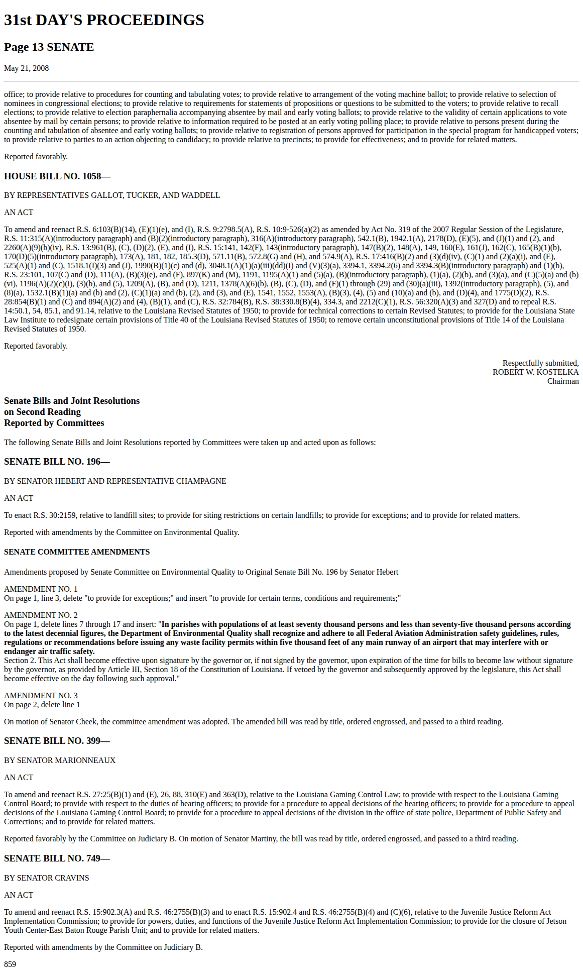31st DAY'S PROCEEDINGS
Page 13 SENATE
May 21, 2008
office; to provide relative to procedures for counting and tabulating votes; to provide relative to arrangement of the voting machine ballot; to provide relative to selection of nominees in congressional elections; to provide relative to requirements for statements of propositions or questions to be submitted to the voters; to provide relative to recall elections; to provide relative to election paraphernalia accompanying absentee by mail and early voting ballots; to provide relative to the validity of certain applications to vote absentee by mail by certain persons; to provide relative to information required to be posted at an early voting polling place; to provide relative to persons present during the counting and tabulation of absentee and early voting ballots; to provide relative to registration of persons approved for participation in the special program for handicapped voters; to provide relative to parties to an action objecting to candidacy; to provide relative to precincts; to provide for effectiveness; and to provide for related matters.
Reported favorably.
HOUSE BILL NO. 1058—
BY REPRESENTATIVES GALLOT, TUCKER, AND WADDELL
AN ACT
To amend and reenact R.S. 6:103(B)(14), (E)(1)(e), and (I), R.S. 9:2798.5(A), R.S. 10:9-526(a)(2) as amended by Act No. 319 of the 2007 Regular Session of the Legislature, R.S. 11:315(A)(introductory paragraph) and (B)(2)(introductory paragraph), 316(A)(introductory paragraph), 542.1(B), 1942.1(A), 2178(D), (E)(5), and (J)(1) and (2), and 2260(A)(9)(b)(iv), R.S. 13:961(B), (C), (D)(2), (E), and (I), R.S. 15:141, 142(F), 143(introductory paragraph), 147(B)(2), 148(A), 149, 160(E), 161(J), 162(C), 165(B)(1)(b), 170(D)(5)(introductory paragraph), 173(A), 181, 182, 185.3(D), 571.11(B), 572.8(G) and (H), and 574.9(A), R.S. 17:416(B)(2) and (3)(d)(iv), (C)(1) and (2)(a)(i), and (E), 525(A)(1) and (C), 1518.1(I)(3) and (J), 1990(B)(1)(c) and (d), 3048.1(A)(1)(a)(iii)(dd)(I) and (V)(3)(a), 3394.1, 3394.2(6) and 3394.3(B)(introductory paragraph) and (1)(b), R.S. 23:101, 107(C) and (D), 111(A), (B)(3)(e), and (F), 897(K) and (M), 1191, 1195(A)(1) and (5)(a), (B)(introductory paragraph), (1)(a), (2)(b), and (3)(a), and (C)(5)(a) and (b)(vi), 1196(A)(2)(c)(i), (3)(b), and (5), 1209(A), (B), and (D), 1211, 1378(A)(6)(b), (B), (C), (D), and (F)(1) through (29) and (30)(a)(iii), 1392(introductory paragraph), (5), and (8)(a), 1532.1(B)(1)(a) and (b) and (2), (C)(1)(a) and (b), (2), and (3), and (E), 1541, 1552, 1553(A), (B)(3), (4), (5) and (10)(a) and (b), and (D)(4), and 1775(D)(2), R.S. 28:854(B)(1) and (C) and 894(A)(2) and (4), (B)(1), and (C), R.S. 32:784(B), R.S. 38:330.8(B)(4), 334.3, and 2212(C)(1), R.S. 56:320(A)(3) and 327(D) and to repeal R.S. 14:50.1, 54, 85.1, and 91.14, relative to the Louisiana Revised Statutes of 1950; to provide for technical corrections to certain Revised Statutes; to provide for the Louisiana State Law Institute to redesignate certain provisions of Title 40 of the Louisiana Revised Statutes of 1950; to remove certain unconstitutional provisions of Title 14 of the Louisiana Revised Statutes of 1950.
Reported favorably.
Respectfully submitted,
ROBERT W. KOSTELKA
Chairman
Senate Bills and Joint Resolutions
on Second Reading
Reported by Committees
The following Senate Bills and Joint Resolutions reported by Committees were taken up and acted upon as follows:
SENATE BILL NO. 196—
BY SENATOR HEBERT AND REPRESENTATIVE CHAMPAGNE
AN ACT
To enact R.S. 30:2159, relative to landfill sites; to provide for siting restrictions on certain landfills; to provide for exceptions; and to provide for related matters.
Reported with amendments by the Committee on Environmental Quality.
SENATE COMMITTEE AMENDMENTS
Amendments proposed by Senate Committee on Environmental Quality to Original Senate Bill No. 196 by Senator Hebert
AMENDMENT NO. 1
On page 1, line 3, delete "to provide for exceptions;" and insert "to provide for certain terms, conditions and requirements;"
AMENDMENT NO. 2
On page 1, delete lines 7 through 17 and insert: "In parishes with populations of at least seventy thousand persons and less than seventy-five thousand persons according to the latest decennial figures, the Department of Environmental Quality shall recognize and adhere to all Federal Aviation Administration safety guidelines, rules, regulations or recommendations before issuing any waste facility permits within five thousand feet of any main runway of an airport that may interfere with or endanger air traffic safety.
Section 2. This Act shall become effective upon signature by the governor or, if not signed by the governor, upon expiration of the time for bills to become law without signature by the governor, as provided by Article III, Section 18 of the Constitution of Louisiana. If vetoed by the governor and subsequently approved by the legislature, this Act shall become effective on the day following such approval."
AMENDMENT NO. 3
On page 2, delete line 1
On motion of Senator Cheek, the committee amendment was adopted. The amended bill was read by title, ordered engrossed, and passed to a third reading.
SENATE BILL NO. 399—
BY SENATOR MARIONNEAUX
AN ACT
To amend and reenact R.S. 27:25(B)(1) and (E), 26, 88, 310(E) and 363(D), relative to the Louisiana Gaming Control Law; to provide with respect to the Louisiana Gaming Control Board; to provide with respect to the duties of hearing officers; to provide for a procedure to appeal decisions of the hearing officers; to provide for a procedure to appeal decisions of the Louisiana Gaming Control Board; to provide for a procedure to appeal decisions of the division in the office of state police, Department of Public Safety and Corrections; and to provide for related matters.
Reported favorably by the Committee on Judiciary B. On motion of Senator Martiny, the bill was read by title, ordered engrossed, and passed to a third reading.
SENATE BILL NO. 749—
BY SENATOR CRAVINS
AN ACT
To amend and reenact R.S. 15:902.3(A) and R.S. 46:2755(B)(3) and to enact R.S. 15:902.4 and R.S. 46:2755(B)(4) and (C)(6), relative to the Juvenile Justice Reform Act Implementation Commission; to provide for powers, duties, and functions of the Juvenile Justice Reform Act Implementation Commission; to provide for the closure of Jetson Youth Center-East Baton Rouge Parish Unit; and to provide for related matters.
Reported with amendments by the Committee on Judiciary B.
859